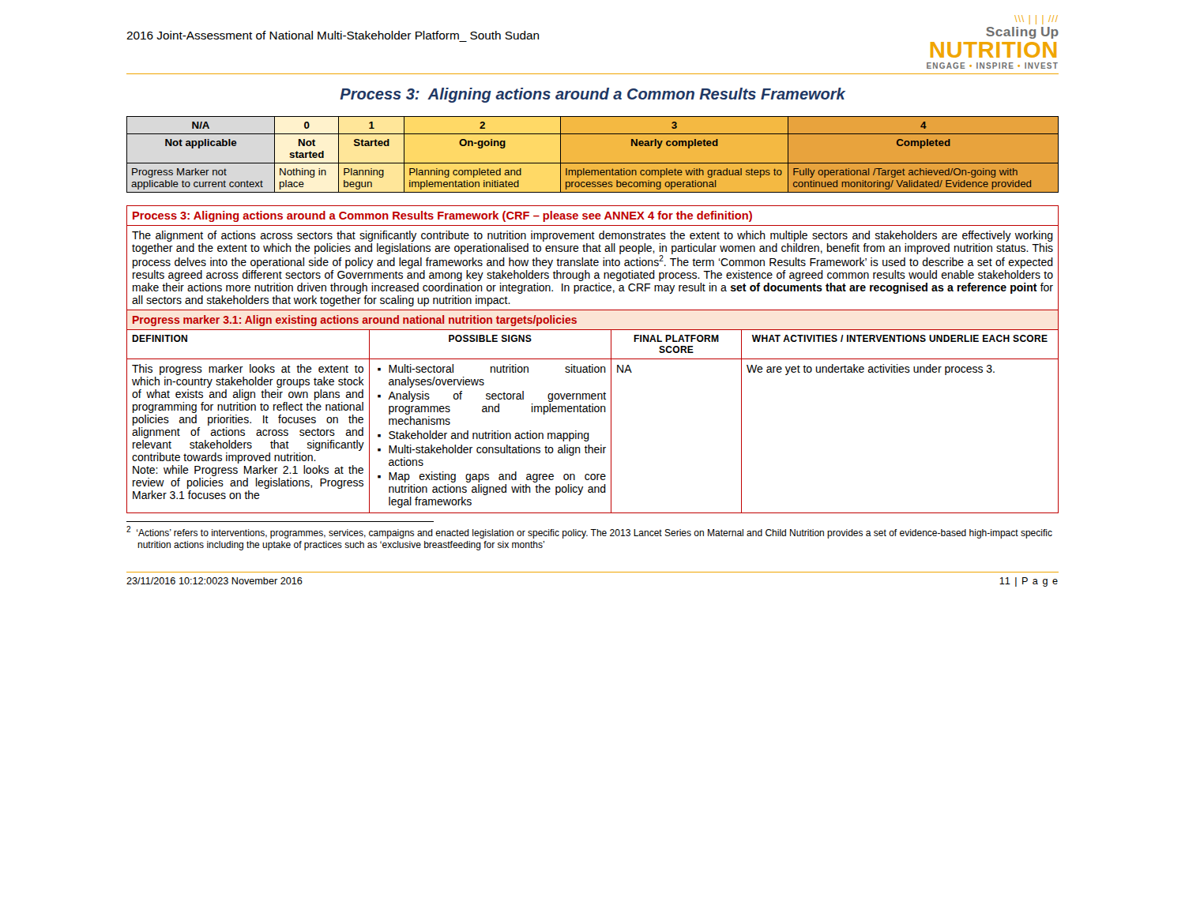2016 Joint-Assessment of National Multi-Stakeholder Platform_ South Sudan
\\\ | | | ///
Scaling Up
NUTRITION
ENGAGE • INSPIRE • INVEST
Process 3: Aligning actions around a Common Results Framework
| N/A | 0 | 1 | 2 | 3 | 4 |
| Not applicable | Not started | Started | On-going | Nearly completed | Completed |
| Progress Marker not applicable to current context | Nothing in place | Planning begun | Planning completed and implementation initiated | Implementation complete with gradual steps to processes becoming operational | Fully operational /Target achieved/On-going with continued monitoring/ Validated/ Evidence provided |
| Process 3: Aligning actions around a Common Results Framework (CRF – please see ANNEX 4 for the definition) |
| The alignment of actions across sectors that significantly contribute to nutrition improvement demonstrates the extent to which multiple sectors and stakeholders are effectively working together and the extent to which the policies and legislations are operationalised to ensure that all people, in particular women and children, benefit from an improved nutrition status. This process delves into the operational side of policy and legal frameworks and how they translate into actions 2 . The term ‘Common Results Framework’ is used to describe a set of expected results agreed across different sectors of Governments and among key stakeholders through a negotiated process. The existence of agreed common results would enable stakeholders to make their actions more nutrition driven through increased coordination or integration. In practice, a CRF may result in a set of documents that are recognised as a reference point for all sectors and stakeholders that work together for scaling up nutrition impact. |
| Progress marker 3.1: Align existing actions around national nutrition targets/policies |
| DEFINITION | POSSIBLE SIGNS | FINAL PLATFORM SCORE | WHAT ACTIVITIES / INTERVENTIONS UNDERLIE EACH SCORE |
| This progress marker looks at the extent to which in-country stakeholder groups take stock of what exists and align their own plans and programming for nutrition to reflect the national policies and priorities. It focuses on the alignment of actions across sectors and relevant stakeholders that significantly contribute towards improved nutrition. Note: while Progress Marker 2.1 looks at the review of policies and legislations, Progress Marker 3.1 focuses on the | Multi-sectoral nutrition situation analyses/overviews Analysis of sectoral government programmes and implementation mechanisms Stakeholder and nutrition action mapping Multi-stakeholder consultations to align their actions Map existing gaps and agree on core nutrition actions aligned with the policy and legal frameworks | NA | We are yet to undertake activities under process 3. |
2 ‘Actions’ refers to interventions, programmes, services, campaigns and enacted legislation or specific policy. The 2013 Lancet Series on Maternal and Child Nutrition provides a set of evidence-based high-impact specific nutrition actions including the uptake of practices such as ‘exclusive breastfeeding for six months’
23/11/2016 10:12:0023 November 2016
11 | P a g e